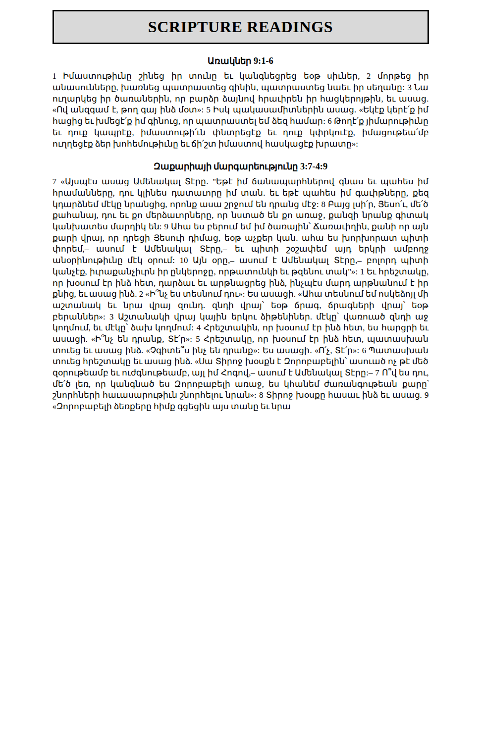SCRIPTURE READINGS
Առակներ 9:1-6
1 Իմաստութիւնը շինեց իր տունը եւ կանգնեցրեց եօթ սիւներ, 2 մորթեց իր անասունները, խառնեց պատրաստեց գինին, պատրաստեց նաեւ իր սեղանը: 3 Նա ուղարկեց իր ծառաներին, որ բարձր ձայնով հրաւիրեն իր հացկերոյթին, եւ ասաց. «Ով անզգամ է, թող գայ ինձ մօտ»: 5 Իսկ պակասամիտներին ասաց. «Եկէք կերէ՛ք իմ հացից եւ խմեցէ՛ք իմ գինուց, որ պատրաստել եմ ձեզ համար: 6 Թողէ՛ք յիմարութիւնը եւ դուք կապրէք, իմաստութի՛ւն փնտրեցէք եւ դուք կփրկուէք, իմացութեա՛մբ ուղղեցէք ձեր խոհեմութիւնը եւ ճի՛շտ իմաստով հասկացէք խրատը»:
Զաքարիայի մարգարեությունը 3:7-4:9
7 «Այսպէս ասաց Ամենակալ Տէրը. "Եթէ իմ ճանապարհներով գնաս եւ պահես իմ հրամանները, դու կլինես դատաւորը իմ տան. եւ եթէ պահես իմ գաւիթները, քեզ կդարձնեմ մէկը նրանցից, որոնք ասա շրջում են դրանց մէջ: 8 Բայց լսի՛ր, Յեսո՛ւ, մե՛ծ քահանայ, դու եւ քո մերձաւորները, որ նստած են քո առաջ, քանզի նրանք գիտակ կանխատես մարդիկ են: 9 Ահա ես բերում եմ իմ ծառային՝ Ճառաւիղին, քանի որ այն քարի վրայ, որ դրեցի Յեսուի դիմաց, եօթ աչքեր կան. ահա ես խորխորատ պիտի փորեմ,– ասում է Ամենակալ Տէրը,– եւ պիտի շօշափեմ այդ երկրի ամբողջ անօրինութիւնը մէկ օրում: 10 Այն օրը,– ասում է Ամենակալ Տէրը,– բոլորդ պիտի կանչէք, իւրաքանչիւրն իր ընկերոջը, որթատունկի եւ թզենու տակ"»: 1 Եւ հրեշտակը, որ խօսում էր ինձ հետ, դարձաւ եւ արթնացրեց ինձ, ինչպէս մարդ արթնանում է իր քնից, եւ ասաց ինձ. 2 «Ի՞նչ ես տեսնում դու»: Ես ասացի. «Ահա տեսնում եմ ոսկեձոյլ մի աշտանակ եւ նրա վրայ զունդ. զնդի վրայ՝ եօթ ճրագ, ճրագների վրայ՝ եօթ բերաններ»: 3 Աշտանակի վրայ կային երկու ձիթենիներ. մէկը՝ վառուած զնդի աջ կողմում, եւ մէկը՝ ձախ կողմում: 4 Հրեշտակին, որ խօսում էր ինձ հետ, ես հարցրի եւ ասացի. «Ի՞նչ են դրանք, Տէ՛ր»: 5 Հրեշտակը, որ խօսում էր ինձ հետ, պատասխան տուեց եւ ասաց ինձ. «Չգիտե՞ս ինչ են դրանք»: Ես ասացի. «Ո՛չ, Տէ՛ր»: 6 Պատասխան տուեց հրեշտակը եւ ասաց ինձ. «Սա Տիրոջ խօսքն է Զորոբաբելին՝ ասուած ոչ թէ մեծ զօրութեամբ եւ ուժգնութեամբ, այլ իմ Հոգով,– ասում է Ամենակալ Տէրը:– 7 Ո՞վ ես դու, մե՛ծ լեռ, որ կանգնած ես Զորոբաբելի առաջ, ես կհանեմ ժառանգութեան քարը՝ շնորհների հաւասարութիւն շնորհելու նրան»: 8 Տիրոջ խօսքը հասաւ ինձ եւ ասաց. 9 «Զորոբաբելի ձեռքերը հիմք գցեցին այս տանը եւ նրա